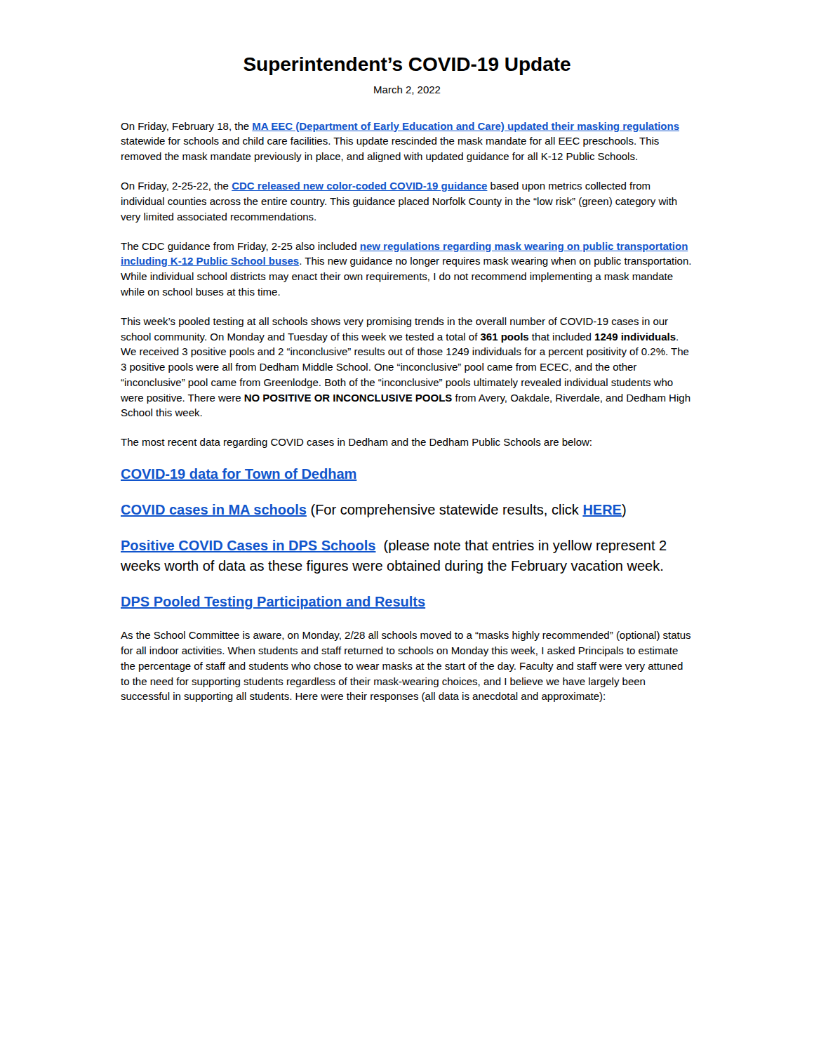Superintendent’s COVID-19 Update
March 2, 2022
On Friday, February 18, the MA EEC (Department of Early Education and Care) updated their masking regulations statewide for schools and child care facilities. This update rescinded the mask mandate for all EEC preschools. This removed the mask mandate previously in place, and aligned with updated guidance for all K-12 Public Schools.
On Friday, 2-25-22, the CDC released new color-coded COVID-19 guidance based upon metrics collected from individual counties across the entire country. This guidance placed Norfolk County in the “low risk” (green) category with very limited associated recommendations.
The CDC guidance from Friday, 2-25 also included new regulations regarding mask wearing on public transportation including K-12 Public School buses. This new guidance no longer requires mask wearing when on public transportation. While individual school districts may enact their own requirements, I do not recommend implementing a mask mandate while on school buses at this time.
This week’s pooled testing at all schools shows very promising trends in the overall number of COVID-19 cases in our school community. On Monday and Tuesday of this week we tested a total of 361 pools that included 1249 individuals. We received 3 positive pools and 2 “inconclusive” results out of those 1249 individuals for a percent positivity of 0.2%. The 3 positive pools were all from Dedham Middle School. One “inconclusive” pool came from ECEC, and the other “inconclusive” pool came from Greenlodge. Both of the “inconclusive” pools ultimately revealed individual students who were positive. There were NO POSITIVE OR INCONCLUSIVE POOLS from Avery, Oakdale, Riverdale, and Dedham High School this week.
The most recent data regarding COVID cases in Dedham and the Dedham Public Schools are below:
COVID-19 data for Town of Dedham
COVID cases in MA schools (For comprehensive statewide results, click HERE)
Positive COVID Cases in DPS Schools (please note that entries in yellow represent 2 weeks worth of data as these figures were obtained during the February vacation week.
DPS Pooled Testing Participation and Results
As the School Committee is aware, on Monday, 2/28 all schools moved to a “masks highly recommended” (optional) status for all indoor activities. When students and staff returned to schools on Monday this week, I asked Principals to estimate the percentage of staff and students who chose to wear masks at the start of the day. Faculty and staff were very attuned to the need for supporting students regardless of their mask-wearing choices, and I believe we have largely been successful in supporting all students. Here were their responses (all data is anecdotal and approximate):